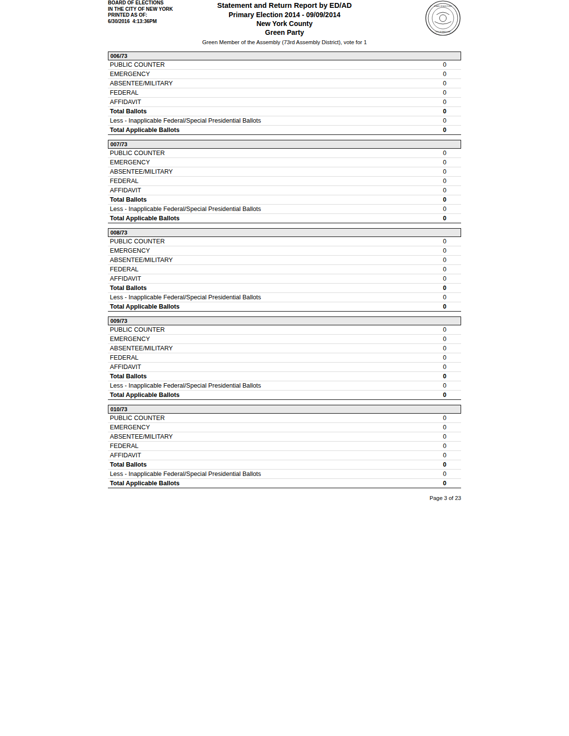BOARD OF ELECTIONS
IN THE CITY OF NEW YORK
PRINTED AS OF:
6/30/2016 4:13:36PM
BOARD OF ELECTIONS CITY OF NEW YORK
Statement and Return Report by ED/AD
Primary Election 2014 - 09/09/2014
New York County
Green Party
Green Member of the Assembly (73rd Assembly District), vote for 1
006/73
| PUBLIC COUNTER | 0 |
| EMERGENCY | 0 |
| ABSENTEE/MILITARY | 0 |
| FEDERAL | 0 |
| AFFIDAVIT | 0 |
| Total Ballots | 0 |
| Less - Inapplicable Federal/Special Presidential Ballots | 0 |
| Total Applicable Ballots | 0 |
007/73
| PUBLIC COUNTER | 0 |
| EMERGENCY | 0 |
| ABSENTEE/MILITARY | 0 |
| FEDERAL | 0 |
| AFFIDAVIT | 0 |
| Total Ballots | 0 |
| Less - Inapplicable Federal/Special Presidential Ballots | 0 |
| Total Applicable Ballots | 0 |
008/73
| PUBLIC COUNTER | 0 |
| EMERGENCY | 0 |
| ABSENTEE/MILITARY | 0 |
| FEDERAL | 0 |
| AFFIDAVIT | 0 |
| Total Ballots | 0 |
| Less - Inapplicable Federal/Special Presidential Ballots | 0 |
| Total Applicable Ballots | 0 |
009/73
| PUBLIC COUNTER | 0 |
| EMERGENCY | 0 |
| ABSENTEE/MILITARY | 0 |
| FEDERAL | 0 |
| AFFIDAVIT | 0 |
| Total Ballots | 0 |
| Less - Inapplicable Federal/Special Presidential Ballots | 0 |
| Total Applicable Ballots | 0 |
010/73
| PUBLIC COUNTER | 0 |
| EMERGENCY | 0 |
| ABSENTEE/MILITARY | 0 |
| FEDERAL | 0 |
| AFFIDAVIT | 0 |
| Total Ballots | 0 |
| Less - Inapplicable Federal/Special Presidential Ballots | 0 |
| Total Applicable Ballots | 0 |
Page 3 of 23